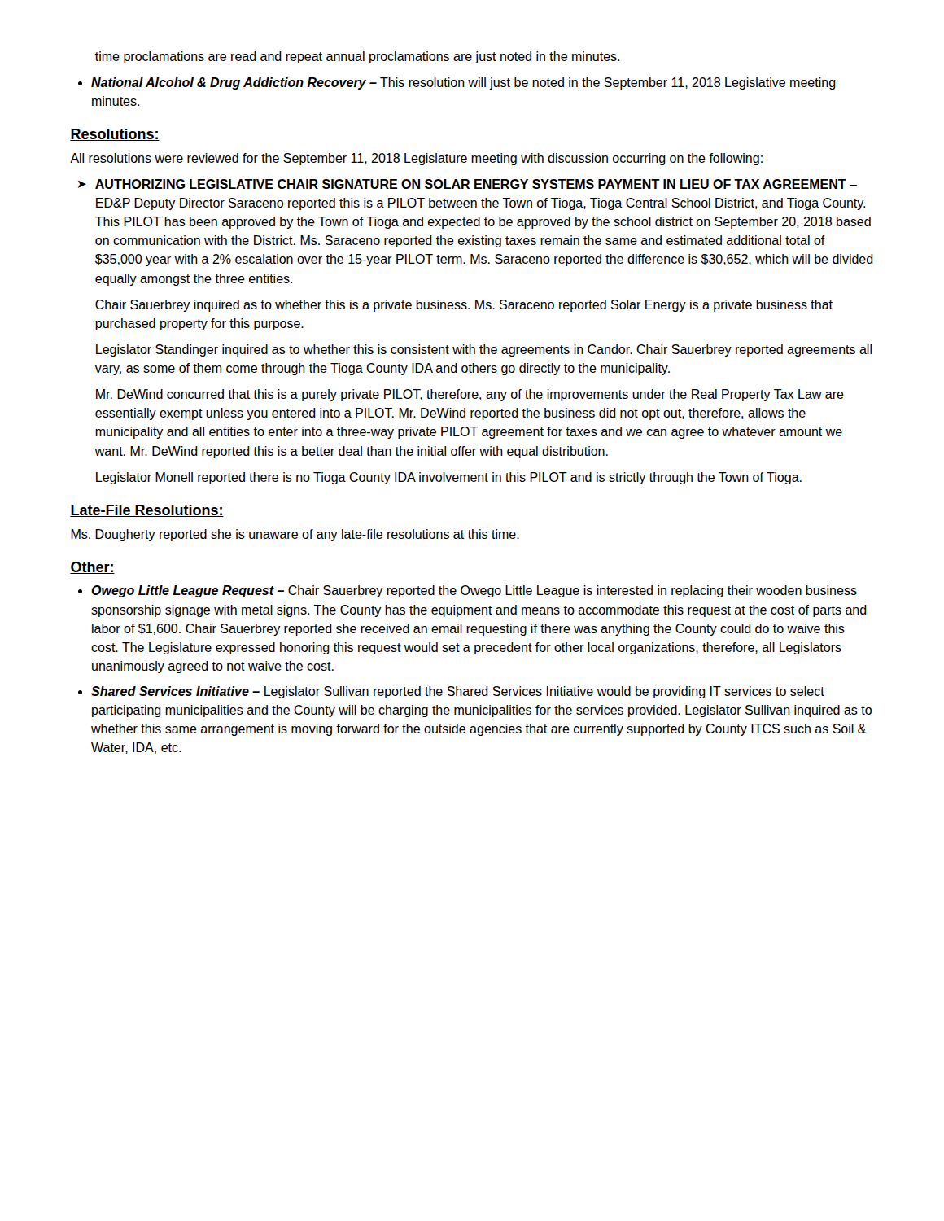time proclamations are read and repeat annual proclamations are just noted in the minutes.
National Alcohol & Drug Addiction Recovery – This resolution will just be noted in the September 11, 2018 Legislative meeting minutes.
Resolutions:
All resolutions were reviewed for the September 11, 2018 Legislature meeting with discussion occurring on the following:
AUTHORIZING LEGISLATIVE CHAIR SIGNATURE ON SOLAR ENERGY SYSTEMS PAYMENT IN LIEU OF TAX AGREEMENT – ED&P Deputy Director Saraceno reported this is a PILOT between the Town of Tioga, Tioga Central School District, and Tioga County. This PILOT has been approved by the Town of Tioga and expected to be approved by the school district on September 20, 2018 based on communication with the District. Ms. Saraceno reported the existing taxes remain the same and estimated additional total of $35,000 year with a 2% escalation over the 15-year PILOT term. Ms. Saraceno reported the difference is $30,652, which will be divided equally amongst the three entities.
Chair Sauerbrey inquired as to whether this is a private business. Ms. Saraceno reported Solar Energy is a private business that purchased property for this purpose.
Legislator Standinger inquired as to whether this is consistent with the agreements in Candor. Chair Sauerbrey reported agreements all vary, as some of them come through the Tioga County IDA and others go directly to the municipality.
Mr. DeWind concurred that this is a purely private PILOT, therefore, any of the improvements under the Real Property Tax Law are essentially exempt unless you entered into a PILOT. Mr. DeWind reported the business did not opt out, therefore, allows the municipality and all entities to enter into a three-way private PILOT agreement for taxes and we can agree to whatever amount we want. Mr. DeWind reported this is a better deal than the initial offer with equal distribution.
Legislator Monell reported there is no Tioga County IDA involvement in this PILOT and is strictly through the Town of Tioga.
Late-File Resolutions:
Ms. Dougherty reported she is unaware of any late-file resolutions at this time.
Other:
Owego Little League Request – Chair Sauerbrey reported the Owego Little League is interested in replacing their wooden business sponsorship signage with metal signs. The County has the equipment and means to accommodate this request at the cost of parts and labor of $1,600. Chair Sauerbrey reported she received an email requesting if there was anything the County could do to waive this cost. The Legislature expressed honoring this request would set a precedent for other local organizations, therefore, all Legislators unanimously agreed to not waive the cost.
Shared Services Initiative – Legislator Sullivan reported the Shared Services Initiative would be providing IT services to select participating municipalities and the County will be charging the municipalities for the services provided. Legislator Sullivan inquired as to whether this same arrangement is moving forward for the outside agencies that are currently supported by County ITCS such as Soil & Water, IDA, etc.